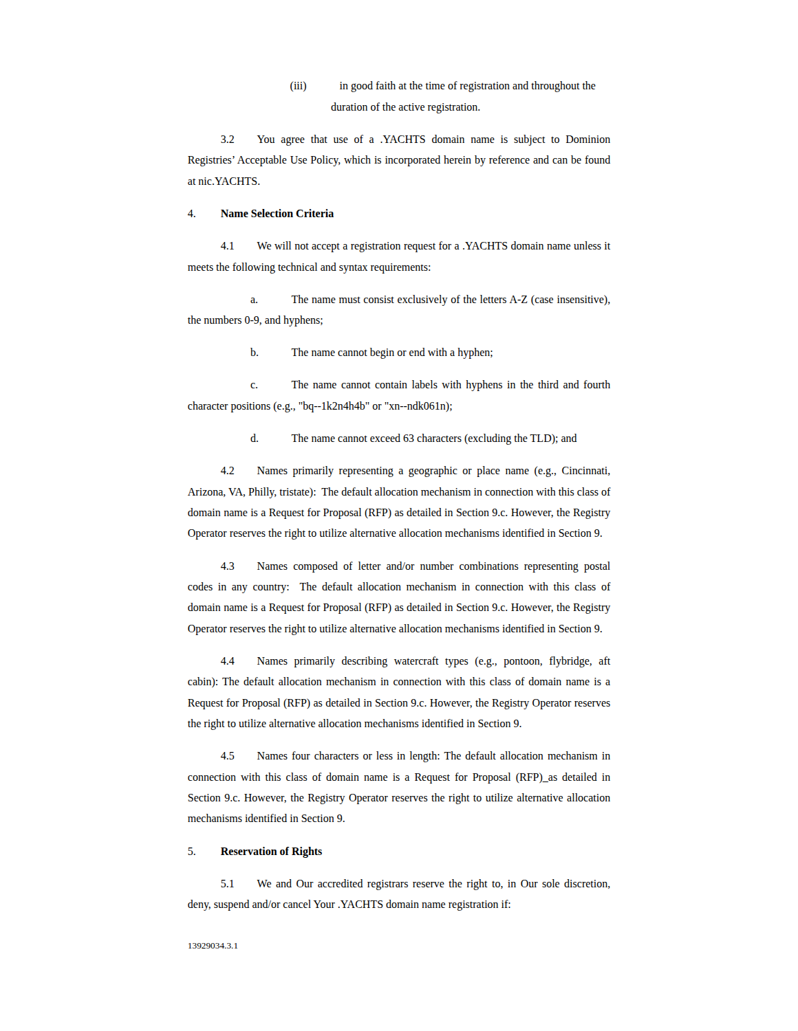(iii) in good faith at the time of registration and throughout the duration of the active registration.
3.2 You agree that use of a .YACHTS domain name is subject to Dominion Registries’ Acceptable Use Policy, which is incorporated herein by reference and can be found at nic.YACHTS.
4. Name Selection Criteria
4.1 We will not accept a registration request for a .YACHTS domain name unless it meets the following technical and syntax requirements:
a. The name must consist exclusively of the letters A-Z (case insensitive), the numbers 0-9, and hyphens;
b. The name cannot begin or end with a hyphen;
c. The name cannot contain labels with hyphens in the third and fourth character positions (e.g., "bq--1k2n4h4b" or "xn--ndk061n);
d. The name cannot exceed 63 characters (excluding the TLD); and
4.2 Names primarily representing a geographic or place name (e.g., Cincinnati, Arizona, VA, Philly, tristate): The default allocation mechanism in connection with this class of domain name is a Request for Proposal (RFP) as detailed in Section 9.c. However, the Registry Operator reserves the right to utilize alternative allocation mechanisms identified in Section 9.
4.3 Names composed of letter and/or number combinations representing postal codes in any country: The default allocation mechanism in connection with this class of domain name is a Request for Proposal (RFP) as detailed in Section 9.c. However, the Registry Operator reserves the right to utilize alternative allocation mechanisms identified in Section 9.
4.4 Names primarily describing watercraft types (e.g., pontoon, flybridge, aft cabin): The default allocation mechanism in connection with this class of domain name is a Request for Proposal (RFP) as detailed in Section 9.c. However, the Registry Operator reserves the right to utilize alternative allocation mechanisms identified in Section 9.
4.5 Names four characters or less in length: The default allocation mechanism in connection with this class of domain name is a Request for Proposal (RFP)_as detailed in Section 9.c. However, the Registry Operator reserves the right to utilize alternative allocation mechanisms identified in Section 9.
5. Reservation of Rights
5.1 We and Our accredited registrars reserve the right to, in Our sole discretion, deny, suspend and/or cancel Your .YACHTS domain name registration if:
13929034.3.1